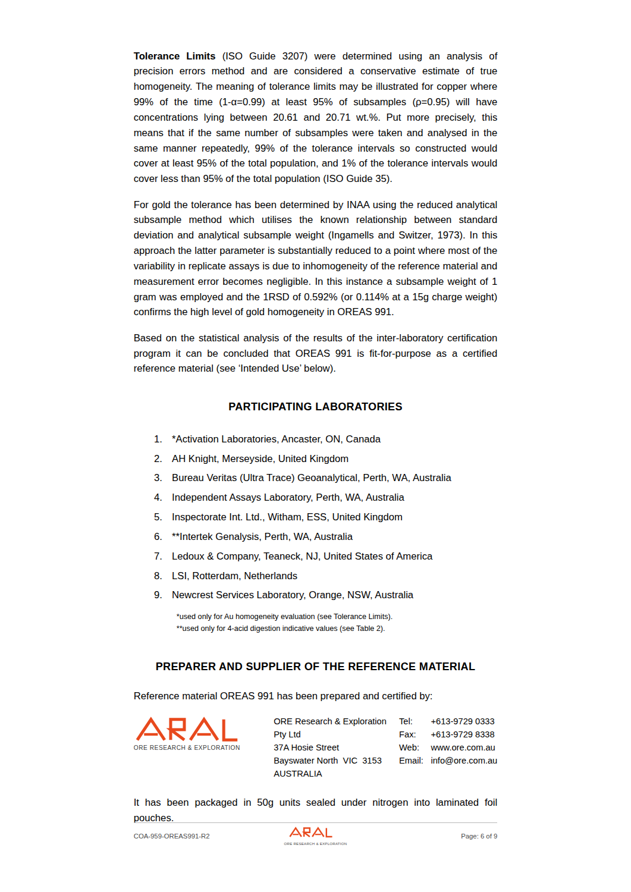Tolerance Limits (ISO Guide 3207) were determined using an analysis of precision errors method and are considered a conservative estimate of true homogeneity. The meaning of tolerance limits may be illustrated for copper where 99% of the time (1-α=0.99) at least 95% of subsamples (ρ=0.95) will have concentrations lying between 20.61 and 20.71 wt.%. Put more precisely, this means that if the same number of subsamples were taken and analysed in the same manner repeatedly, 99% of the tolerance intervals so constructed would cover at least 95% of the total population, and 1% of the tolerance intervals would cover less than 95% of the total population (ISO Guide 35).
For gold the tolerance has been determined by INAA using the reduced analytical subsample method which utilises the known relationship between standard deviation and analytical subsample weight (Ingamells and Switzer, 1973). In this approach the latter parameter is substantially reduced to a point where most of the variability in replicate assays is due to inhomogeneity of the reference material and measurement error becomes negligible. In this instance a subsample weight of 1 gram was employed and the 1RSD of 0.592% (or 0.114% at a 15g charge weight) confirms the high level of gold homogeneity in OREAS 991.
Based on the statistical analysis of the results of the inter-laboratory certification program it can be concluded that OREAS 991 is fit-for-purpose as a certified reference material (see ‘Intended Use’ below).
PARTICIPATING LABORATORIES
*Activation Laboratories, Ancaster, ON, Canada
AH Knight, Merseyside, United Kingdom
Bureau Veritas (Ultra Trace) Geoanalytical, Perth, WA, Australia
Independent Assays Laboratory, Perth, WA, Australia
Inspectorate Int. Ltd., Witham, ESS, United Kingdom
**Intertek Genalysis, Perth, WA, Australia
Ledoux & Company, Teaneck, NJ, United States of America
LSI, Rotterdam, Netherlands
Newcrest Services Laboratory, Orange, NSW, Australia
*used only for Au homogeneity evaluation (see Tolerance Limits).
**used only for 4-acid digestion indicative values (see Table 2).
PREPARER AND SUPPLIER OF THE REFERENCE MATERIAL
Reference material OREAS 991 has been prepared and certified by:
| ORE RESEARCH & EXPLORATION | ORE Research & Exploration Pty Ltd 37A Hosie Street Bayswater North VIC 3153 AUSTRALIA | Tel: Fax: Web: Email: | +613-9729 0333 +613-9729 8338 www.ore.com.au info@ore.com.au |
It has been packaged in 50g units sealed under nitrogen into laminated foil pouches.
| COA-959-OREAS991-R2 | ORE RESEARCH & EXPLORATION | Page: 6 of 9 |